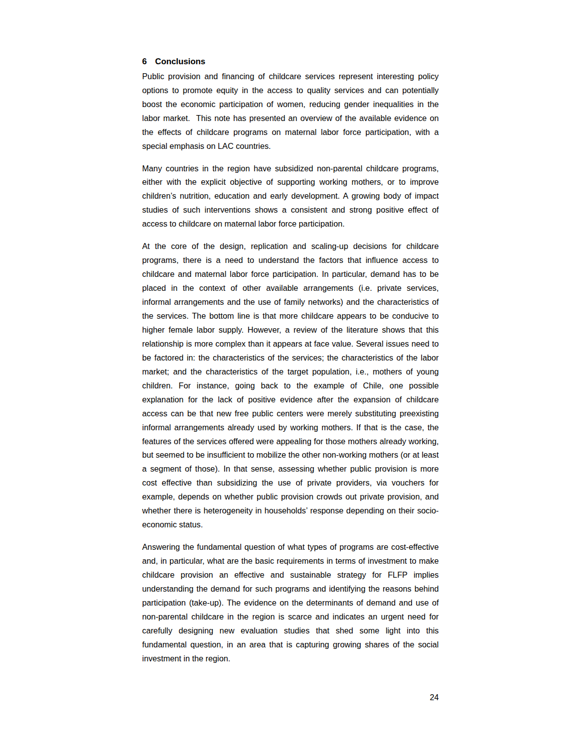6 Conclusions
Public provision and financing of childcare services represent interesting policy options to promote equity in the access to quality services and can potentially boost the economic participation of women, reducing gender inequalities in the labor market. This note has presented an overview of the available evidence on the effects of childcare programs on maternal labor force participation, with a special emphasis on LAC countries.
Many countries in the region have subsidized non-parental childcare programs, either with the explicit objective of supporting working mothers, or to improve children’s nutrition, education and early development. A growing body of impact studies of such interventions shows a consistent and strong positive effect of access to childcare on maternal labor force participation.
At the core of the design, replication and scaling-up decisions for childcare programs, there is a need to understand the factors that influence access to childcare and maternal labor force participation. In particular, demand has to be placed in the context of other available arrangements (i.e. private services, informal arrangements and the use of family networks) and the characteristics of the services. The bottom line is that more childcare appears to be conducive to higher female labor supply. However, a review of the literature shows that this relationship is more complex than it appears at face value. Several issues need to be factored in: the characteristics of the services; the characteristics of the labor market; and the characteristics of the target population, i.e., mothers of young children. For instance, going back to the example of Chile, one possible explanation for the lack of positive evidence after the expansion of childcare access can be that new free public centers were merely substituting preexisting informal arrangements already used by working mothers. If that is the case, the features of the services offered were appealing for those mothers already working, but seemed to be insufficient to mobilize the other non-working mothers (or at least a segment of those). In that sense, assessing whether public provision is more cost effective than subsidizing the use of private providers, via vouchers for example, depends on whether public provision crowds out private provision, and whether there is heterogeneity in households’ response depending on their socio-economic status.
Answering the fundamental question of what types of programs are cost-effective and, in particular, what are the basic requirements in terms of investment to make childcare provision an effective and sustainable strategy for FLFP implies understanding the demand for such programs and identifying the reasons behind participation (take-up). The evidence on the determinants of demand and use of non-parental childcare in the region is scarce and indicates an urgent need for carefully designing new evaluation studies that shed some light into this fundamental question, in an area that is capturing growing shares of the social investment in the region.
24